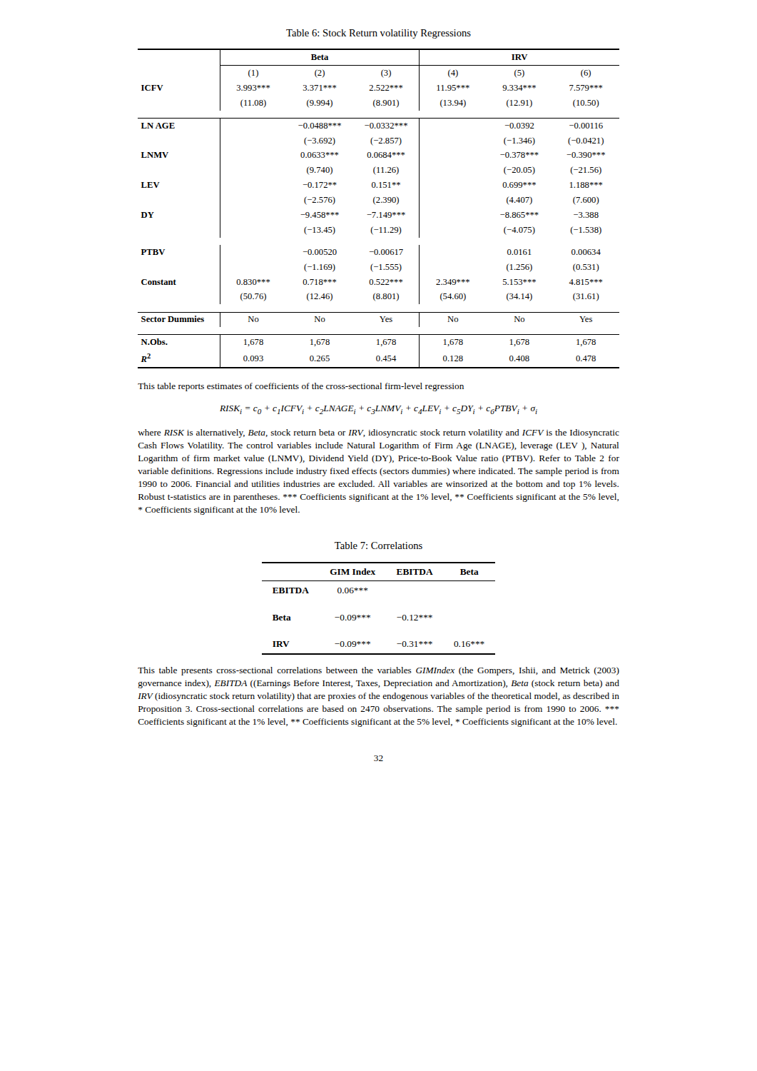Table 6: Stock Return volatility Regressions
| | Beta | IRV |
| | (1) | (2) | (3) | (4) | (5) | (6) |
| ICFV | 3.993*** | 3.371*** | 2.522*** | 11.95*** | 9.334*** | 7.579*** |
| | (11.08) | (9.994) | (8.901) | (13.94) | (12.91) | (10.50) |
| LN AGE | | −0.0488*** | −0.0332*** | | −0.0392 | −0.00116 |
| | | (−3.692) | (−2.857) | | (−1.346) | (−0.0421) |
| LNMV | | 0.0633*** | 0.0684*** | | −0.378*** | −0.390*** |
| | | (9.740) | (11.26) | | (−20.05) | (−21.56) |
| LEV | | −0.172** | 0.151** | | 0.699*** | 1.188*** |
| | | (−2.576) | (2.390) | | (4.407) | (7.600) |
| DY | | −9.458*** | −7.149*** | | −8.865*** | −3.388 |
| | | (−13.45) | (−11.29) | | (−4.075) | (−1.538) |
| PTBV | | −0.00520 | −0.00617 | | 0.0161 | 0.00634 |
| | | (−1.169) | (−1.555) | | (1.256) | (0.531) |
| Constant | 0.830*** | 0.718*** | 0.522*** | 2.349*** | 5.153*** | 4.815*** |
| | (50.76) | (12.46) | (8.801) | (54.60) | (34.14) | (31.61) |
| Sector Dummies | No | No | Yes | No | No | Yes |
| N.Obs. | 1,678 | 1,678 | 1,678 | 1,678 | 1,678 | 1,678 |
| R 2 | 0.093 | 0.265 | 0.454 | 0.128 | 0.408 | 0.478 |
This table reports estimates of coefficients of the cross-sectional firm-level regression
RISKi = c0 + c1ICFVi + c2LNAGEi + c3LNMVi + c4LEVi + c5DYi + c6PTBVi + σi
where RISK is alternatively, Beta, stock return beta or IRV, idiosyncratic stock return volatility and ICFV is the Idiosyncratic Cash Flows Volatility. The control variables include Natural Logarithm of Firm Age (LNAGE), leverage (LEV ), Natural Logarithm of firm market value (LNMV), Dividend Yield (DY), Price-to-Book Value ratio (PTBV). Refer to Table 2 for variable definitions. Regressions include industry fixed effects (sectors dummies) where indicated. The sample period is from 1990 to 2006. Financial and utilities industries are excluded. All variables are winsorized at the bottom and top 1% levels. Robust t-statistics are in parentheses. *** Coefficients significant at the 1% level, ** Coefficients significant at the 5% level, * Coefficients significant at the 10% level.
Table 7: Correlations
| | GIM Index | EBITDA | Beta |
| EBITDA | 0.06*** | | |
| Beta | −0.09*** | −0.12*** | |
| IRV | −0.09*** | −0.31*** | 0.16*** |
This table presents cross-sectional correlations between the variables GIMIndex (the Gompers, Ishii, and Metrick (2003) governance index), EBITDA ((Earnings Before Interest, Taxes, Depreciation and Amortization), Beta (stock return beta) and IRV (idiosyncratic stock return volatility) that are proxies of the endogenous variables of the theoretical model, as described in Proposition 3. Cross-sectional correlations are based on 2470 observations. The sample period is from 1990 to 2006. *** Coefficients significant at the 1% level, ** Coefficients significant at the 5% level, * Coefficients significant at the 10% level.
32